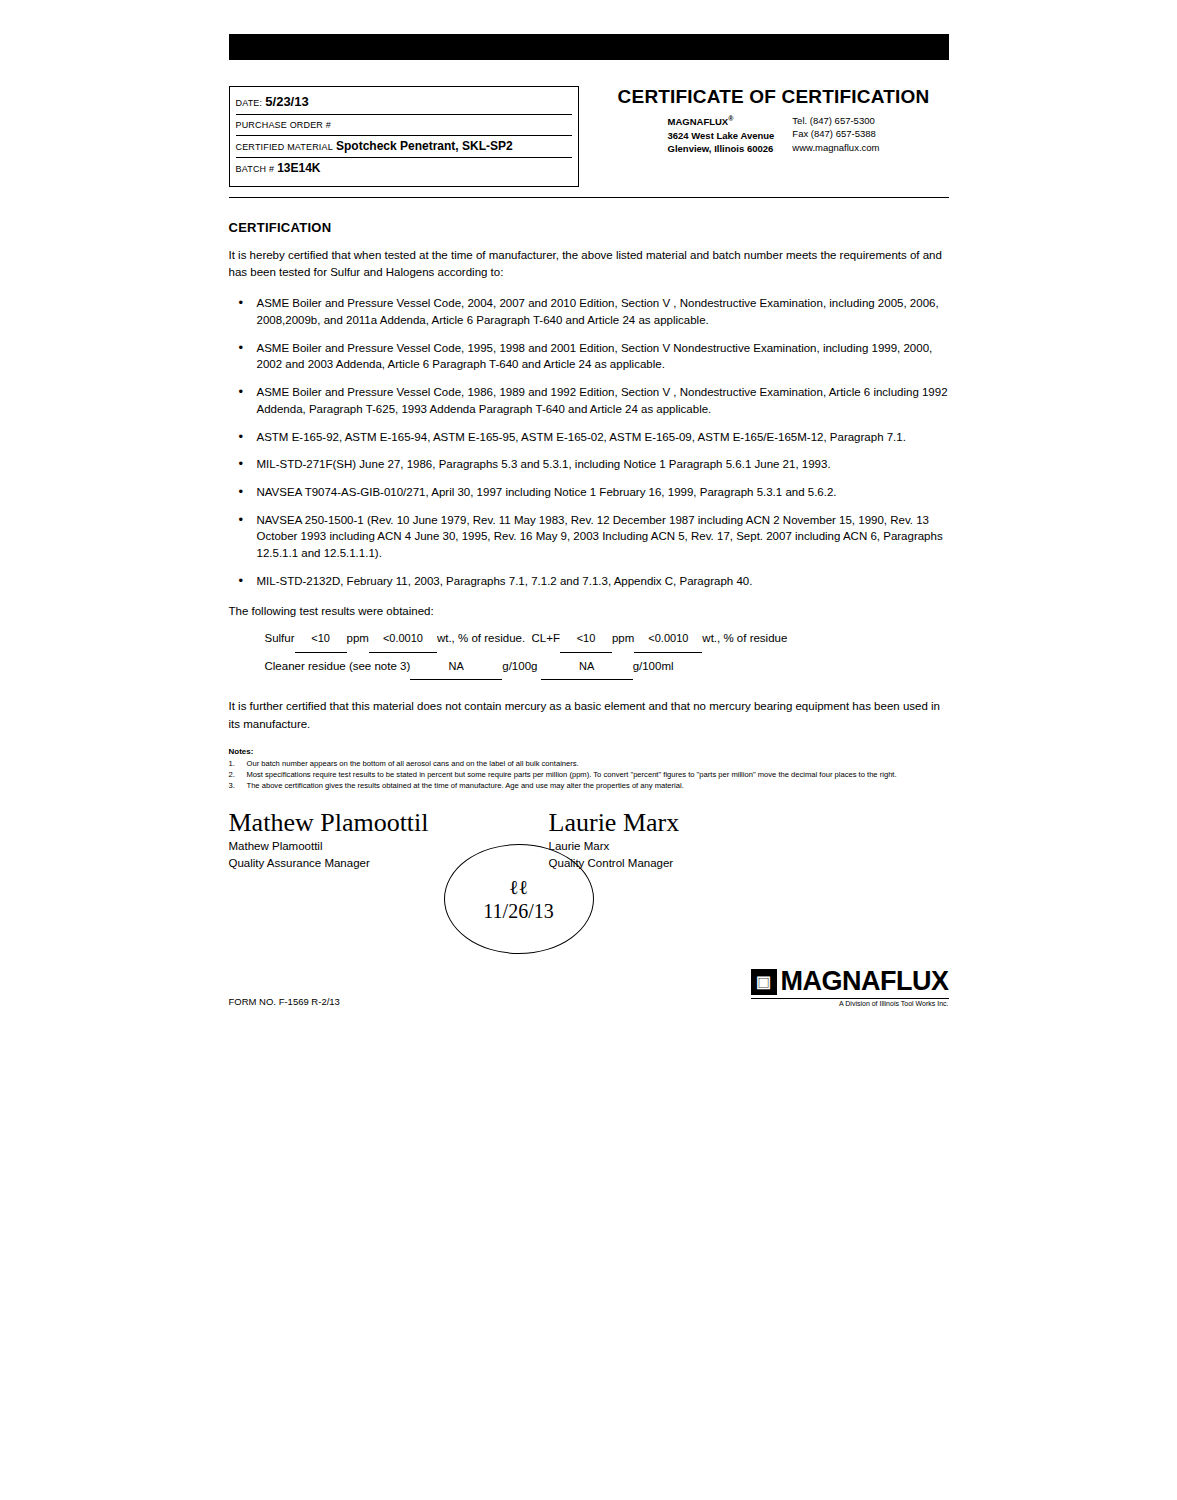DATE: 5/23/13
PURCHASE ORDER #
CERTIFIED MATERIAL Spotcheck Penetrant, SKL-SP2
BATCH # 13E14K
CERTIFICATE OF CERTIFICATION
MAGNAFLUX®
3624 West Lake Avenue
Glenview, Illinois 60026
Tel. (847) 657-5300
Fax (847) 657-5388
www.magnaflux.com
CERTIFICATION
It is hereby certified that when tested at the time of manufacturer, the above listed material and batch number meets the requirements of and has been tested for Sulfur and Halogens according to:
ASME Boiler and Pressure Vessel Code, 2004, 2007 and 2010 Edition, Section V , Nondestructive Examination, including 2005, 2006, 2008,2009b, and 2011a Addenda, Article 6 Paragraph T-640 and Article 24 as applicable.
ASME Boiler and Pressure Vessel Code, 1995, 1998 and 2001 Edition, Section V Nondestructive Examination, including 1999, 2000, 2002 and 2003 Addenda, Article 6 Paragraph T-640 and Article 24 as applicable.
ASME Boiler and Pressure Vessel Code, 1986, 1989 and 1992 Edition, Section V , Nondestructive Examination, Article 6 including 1992 Addenda, Paragraph T-625, 1993 Addenda Paragraph T-640 and Article 24 as applicable.
ASTM E-165-92, ASTM E-165-94, ASTM E-165-95, ASTM E-165-02, ASTM E-165-09, ASTM E-165/E-165M-12, Paragraph 7.1.
MIL-STD-271F(SH) June 27, 1986, Paragraphs 5.3 and 5.3.1, including Notice 1 Paragraph 5.6.1 June 21, 1993.
NAVSEA T9074-AS-GIB-010/271, April 30, 1997 including Notice 1 February 16, 1999, Paragraph 5.3.1 and 5.6.2.
NAVSEA 250-1500-1 (Rev. 10 June 1979, Rev. 11 May 1983, Rev. 12 December 1987 including ACN 2 November 15, 1990, Rev. 13 October 1993 including ACN 4 June 30, 1995, Rev. 16 May 9, 2003 Including ACN 5, Rev. 17, Sept. 2007 including ACN 6, Paragraphs 12.5.1.1 and 12.5.1.1.1).
MIL-STD-2132D, February 11, 2003, Paragraphs 7.1, 7.1.2 and 7.1.3, Appendix C, Paragraph 40.
The following test results were obtained:
Sulfur<10ppm<0.0010wt., % of residue. CL+F<10ppm<0.0010wt., % of residue
Cleaner residue (see note 3)NAg/100g NAg/100ml
It is further certified that this material does not contain mercury as a basic element and that no mercury bearing equipment has been used in its manufacture.
Notes:
| 1. | Our batch number appears on the bottom of all aerosol cans and on the label of all bulk containers. |
| 2. | Most specifications require test results to be stated in percent but some require parts per million (ppm). To convert "percent" figures to "parts per million" move the decimal four places to the right. |
| 3. | The above certification gives the results obtained at the time of manufacture. Age and use may alter the properties of any material. |
Mathew Plamoottil
Mathew Plamoottil
Quality Assurance Manager
Laurie Marx
Laurie Marx
Quality Control Manager
ℓℓ
11/26/13
FORM NO. F-1569 R-2/13
▣MAGNAFLUX
A Division of Illinois Tool Works Inc.